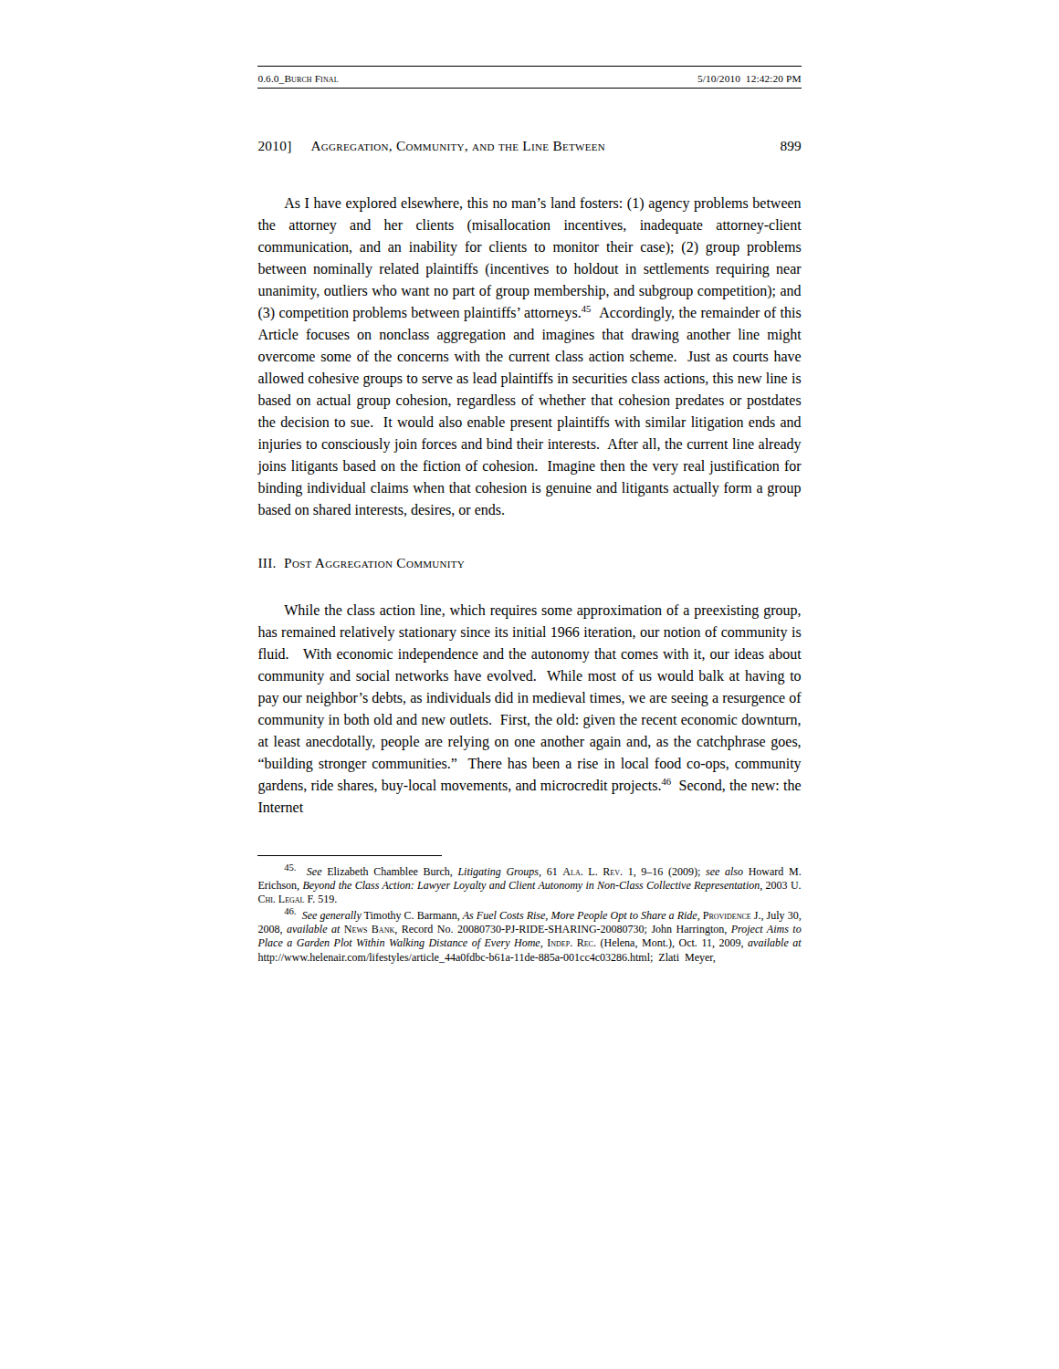0.6.0_Burch Final 5/10/2010 12:42:20 PM
2010] Aggregation, Community, and the Line Between 899
As I have explored elsewhere, this no man’s land fosters: (1) agency problems between the attorney and her clients (misallocation incentives, inadequate attorney-client communication, and an inability for clients to monitor their case); (2) group problems between nominally related plaintiffs (incentives to holdout in settlements requiring near unanimity, outliers who want no part of group membership, and subgroup competition); and (3) competition problems between plaintiffs’ attorneys.45 Accordingly, the remainder of this Article focuses on nonclass aggregation and imagines that drawing another line might overcome some of the concerns with the current class action scheme. Just as courts have allowed cohesive groups to serve as lead plaintiffs in securities class actions, this new line is based on actual group cohesion, regardless of whether that cohesion predates or postdates the decision to sue. It would also enable present plaintiffs with similar litigation ends and injuries to consciously join forces and bind their interests. After all, the current line already joins litigants based on the fiction of cohesion. Imagine then the very real justification for binding individual claims when that cohesion is genuine and litigants actually form a group based on shared interests, desires, or ends.
III. Post Aggregation Community
While the class action line, which requires some approximation of a preexisting group, has remained relatively stationary since its initial 1966 iteration, our notion of community is fluid. With economic independence and the autonomy that comes with it, our ideas about community and social networks have evolved. While most of us would balk at having to pay our neighbor’s debts, as individuals did in medieval times, we are seeing a resurgence of community in both old and new outlets. First, the old: given the recent economic downturn, at least anecdotally, people are relying on one another again and, as the catchphrase goes, “building stronger communities.” There has been a rise in local food co-ops, community gardens, ride shares, buy-local movements, and microcredit projects.46 Second, the new: the Internet
45. See Elizabeth Chamblee Burch, Litigating Groups, 61 Ala. L. Rev. 1, 9–16 (2009); see also Howard M. Erichson, Beyond the Class Action: Lawyer Loyalty and Client Autonomy in Non-Class Collective Representation, 2003 U. Chi. Legal F. 519.
46. See generally Timothy C. Barmann, As Fuel Costs Rise, More People Opt to Share a Ride, Providence J., July 30, 2008, available at News Bank, Record No. 20080730-PJ-RIDE-SHARING-20080730; John Harrington, Project Aims to Place a Garden Plot Within Walking Distance of Every Home, Indep. Rec. (Helena, Mont.), Oct. 11, 2009, available at http://www.helenair.com/lifestyles/article_44a0fdbc-b61a-11de-885a-001cc4c03286.html; Zlati Meyer,